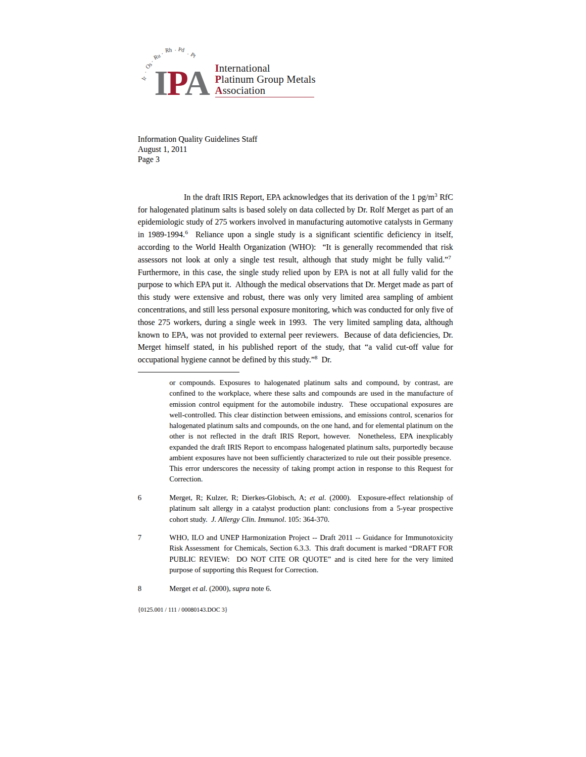| Ir . Os . Ru . Rh . Pd . Pt I P A | I nternational P latinum Group Metals A ssociation |
Information Quality Guidelines Staff
August 1, 2011
Page 3
In the draft IRIS Report, EPA acknowledges that its derivation of the 1 pg/m3 RfC for halogenated platinum salts is based solely on data collected by Dr. Rolf Merget as part of an epidemiologic study of 275 workers involved in manufacturing automotive catalysts in Germany in 1989-1994.6 Reliance upon a single study is a significant scientific deficiency in itself, according to the World Health Organization (WHO): “It is generally recommended that risk assessors not look at only a single test result, although that study might be fully valid.”7 Furthermore, in this case, the single study relied upon by EPA is not at all fully valid for the purpose to which EPA put it. Although the medical observations that Dr. Merget made as part of this study were extensive and robust, there was only very limited area sampling of ambient concentrations, and still less personal exposure monitoring, which was conducted for only five of those 275 workers, during a single week in 1993. The very limited sampling data, although known to EPA, was not provided to external peer reviewers. Because of data deficiencies, Dr. Merget himself stated, in his published report of the study, that “a valid cut-off value for occupational hygiene cannot be defined by this study.”8 Dr.
or compounds. Exposures to halogenated platinum salts and compound, by contrast, are confined to the workplace, where these salts and compounds are used in the manufacture of emission control equipment for the automobile industry. These occupational exposures are well-controlled. This clear distinction between emissions, and emissions control, scenarios for halogenated platinum salts and compounds, on the one hand, and for elemental platinum on the other is not reflected in the draft IRIS Report, however. Nonetheless, EPA inexplicably expanded the draft IRIS Report to encompass halogenated platinum salts, purportedly because ambient exposures have not been sufficiently characterized to rule out their possible presence. This error underscores the necessity of taking prompt action in response to this Request for Correction.
6
Merget, R; Kulzer, R; Dierkes-Globisch, A; et al. (2000). Exposure-effect relationship of platinum salt allergy in a catalyst production plant: conclusions from a 5-year prospective cohort study. J. Allergy Clin. Immunol. 105: 364-370.
7
WHO, ILO and UNEP Harmonization Project -- Draft 2011 -- Guidance for Immunotoxicity Risk Assessment for Chemicals, Section 6.3.3. This draft document is marked “DRAFT FOR PUBLIC REVIEW: DO NOT CITE OR QUOTE” and is cited here for the very limited purpose of supporting this Request for Correction.
8
Merget et al. (2000), supra note 6.
{0125.001 / 111 / 00080143.DOC 3}